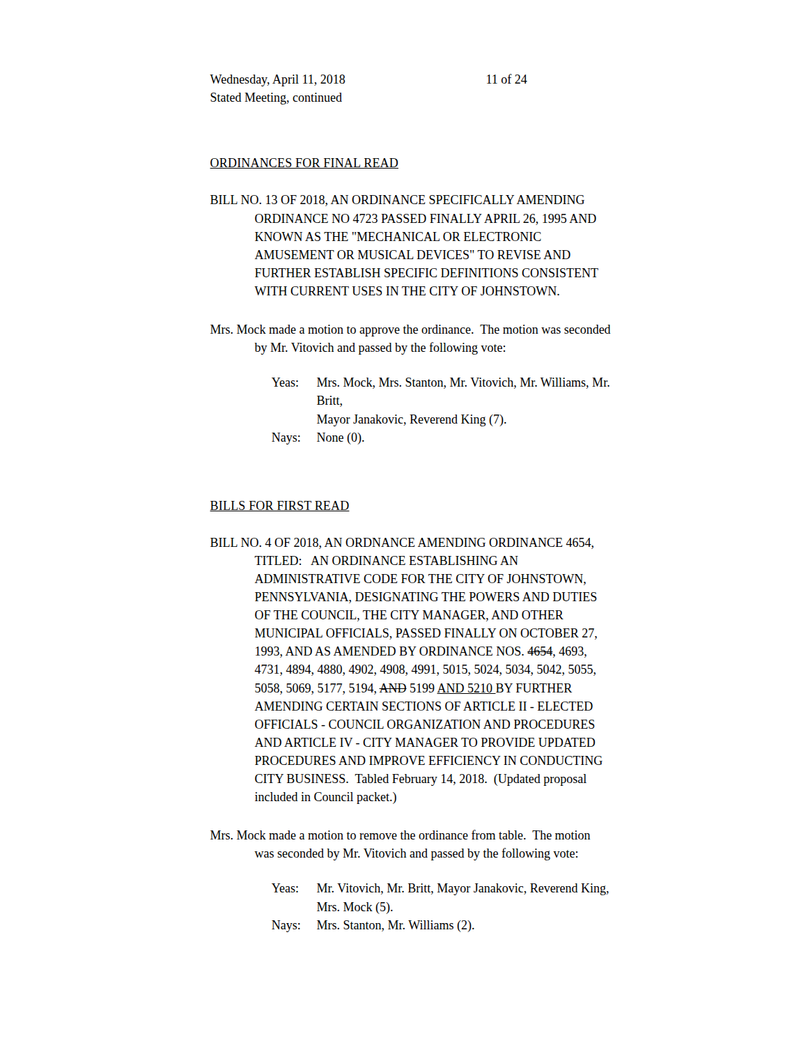Wednesday, April 11, 2018 11 of 24
Stated Meeting, continued
ORDINANCES FOR FINAL READ
BILL NO. 13 OF 2018, AN ORDINANCE SPECIFICALLY AMENDING ORDINANCE NO 4723 PASSED FINALLY APRIL 26, 1995 AND KNOWN AS THE "MECHANICAL OR ELECTRONIC AMUSEMENT OR MUSICAL DEVICES" TO REVISE AND FURTHER ESTABLISH SPECIFIC DEFINITIONS CONSISTENT WITH CURRENT USES IN THE CITY OF JOHNSTOWN.
Mrs. Mock made a motion to approve the ordinance. The motion was seconded by Mr. Vitovich and passed by the following vote:
Yeas: Mrs. Mock, Mrs. Stanton, Mr. Vitovich, Mr. Williams, Mr. Britt,
Mayor Janakovic, Reverend King (7).
Nays: None (0).
BILLS FOR FIRST READ
BILL NO. 4 OF 2018, AN ORDNANCE AMENDING ORDINANCE 4654, TITLED: AN ORDINANCE ESTABLISHING AN ADMINISTRATIVE CODE FOR THE CITY OF JOHNSTOWN, PENNSYLVANIA, DESIGNATING THE POWERS AND DUTIES OF THE COUNCIL, THE CITY MANAGER, AND OTHER MUNICIPAL OFFICIALS, PASSED FINALLY ON OCTOBER 27, 1993, AND AS AMENDED BY ORDINANCE NOS. 4654, 4693, 4731, 4894, 4880, 4902, 4908, 4991, 5015, 5024, 5034, 5042, 5055, 5058, 5069, 5177, 5194, AND 5199 AND 5210 BY FURTHER AMENDING CERTAIN SECTIONS OF ARTICLE II - ELECTED OFFICIALS - COUNCIL ORGANIZATION AND PROCEDURES AND ARTICLE IV - CITY MANAGER TO PROVIDE UPDATED PROCEDURES AND IMPROVE EFFICIENCY IN CONDUCTING CITY BUSINESS. Tabled February 14, 2018. (Updated proposal included in Council packet.)
Mrs. Mock made a motion to remove the ordinance from table. The motion was seconded by Mr. Vitovich and passed by the following vote:
Yeas: Mr. Vitovich, Mr. Britt, Mayor Janakovic, Reverend King,
Mrs. Mock (5).
Nays: Mrs. Stanton, Mr. Williams (2).